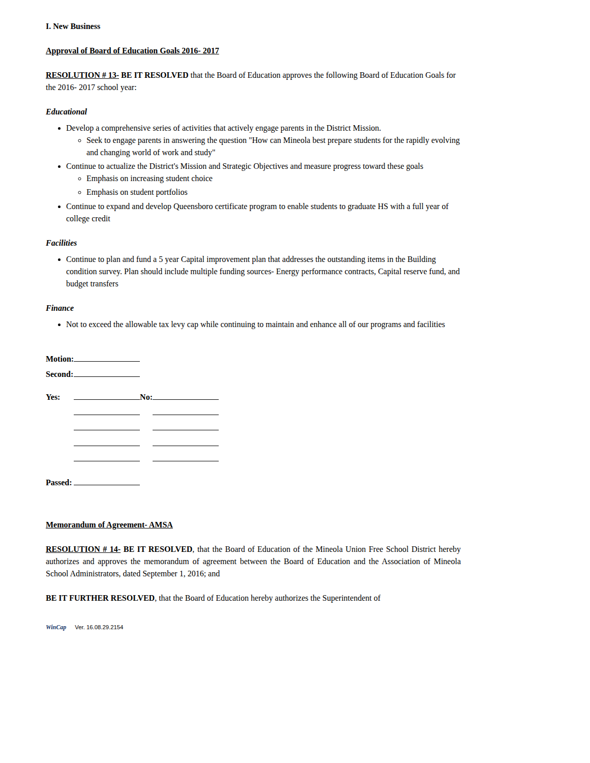I. New Business
Approval of Board of Education Goals 2016- 2017
RESOLUTION # 13- BE IT RESOLVED that the Board of Education approves the following Board of Education Goals for the 2016- 2017 school year:
Educational
Develop a comprehensive series of activities that actively engage parents in the District Mission.
Seek to engage parents in answering the question "How can Mineola best prepare students for the rapidly evolving and changing world of work and study"
Continue to actualize the District's Mission and Strategic Objectives and measure progress toward these goals
Emphasis on increasing student choice
Emphasis on student portfolios
Continue to expand and develop Queensboro certificate program to enable students to graduate HS with a full year of college credit
Facilities
Continue to plan and fund a 5 year Capital improvement plan that addresses the outstanding items in the Building condition survey. Plan should include multiple funding sources- Energy performance contracts, Capital reserve fund, and budget transfers
Finance
Not to exceed the allowable tax levy cap while continuing to maintain and enhance all of our programs and facilities
| Motion: | | | |
| Second: | | | |
| Yes: | | No: | |
| Passed: | | | |
Memorandum of Agreement- AMSA
RESOLUTION # 14- BE IT RESOLVED, that the Board of Education of the Mineola Union Free School District hereby authorizes and approves the memorandum of agreement between the Board of Education and the Association of Mineola School Administrators, dated September 1, 2016; and
BE IT FURTHER RESOLVED, that the Board of Education hereby authorizes the Superintendent of
WinCap Ver. 16.08.29.2154